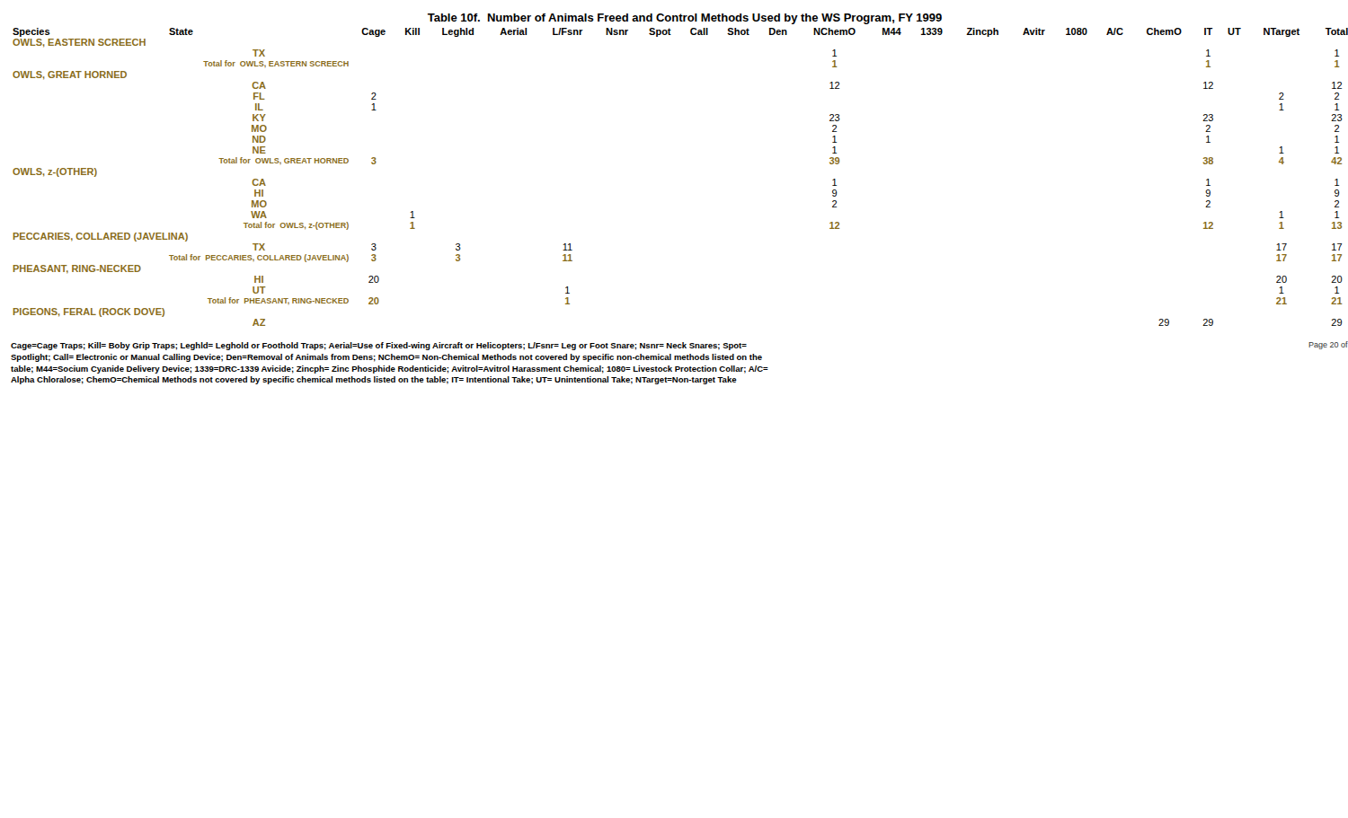Table 10f. Number of Animals Freed and Control Methods Used by the WS Program, FY 1999
| Species | State | Cage | Kill | Leghld | Aerial | L/Fsnr | Nsnr | Spot | Call | Shot | Den | NChemO | M44 | 1339 | Zincph | Avitr | 1080 | A/C | ChemO | IT | UT | NTarget | Total |
| --- | --- | --- | --- | --- | --- | --- | --- | --- | --- | --- | --- | --- | --- | --- | --- | --- | --- | --- | --- | --- | --- | --- | --- |
| OWLS, EASTERN SCREECH |
| | TX | | | | | | | | | | | 1 | | | | | | | | 1 | | | 1 |
| | Total for OWLS, EASTERN SCREECH | | | | | | | | | | | 1 | | | | | | | | 1 | | | 1 |
| OWLS, GREAT HORNED |
| | CA | | | | | | | | | | | 12 | | | | | | | | 12 | | | 12 |
| | FL | 2 | | | | | | | | | | | | | | | | | | | | 2 | 2 |
| | IL | 1 | | | | | | | | | | | | | | | | | | | | 1 | 1 |
| | KY | | | | | | | | | | | 23 | | | | | | | | 23 | | | 23 |
| | MO | | | | | | | | | | | 2 | | | | | | | | 2 | | | 2 |
| | ND | | | | | | | | | | | 1 | | | | | | | | 1 | | | 1 |
| | NE | | | | | | | | | | | 1 | | | | | | | | | | 1 | 1 |
| | Total for OWLS, GREAT HORNED | 3 | | | | | | | | | | 39 | | | | | | | | 38 | | 4 | 42 |
| OWLS, z-(OTHER) |
| | CA | | | | | | | | | | | 1 | | | | | | | | 1 | | | 1 |
| | HI | | | | | | | | | | | 9 | | | | | | | | 9 | | | 9 |
| | MO | | | | | | | | | | | 2 | | | | | | | | 2 | | | 2 |
| | WA | | 1 | | | | | | | | | | | | | | | | | | | 1 | 1 |
| | Total for OWLS, z-(OTHER) | | 1 | | | | | | | | | 12 | | | | | | | | 12 | | 1 | 13 |
| PECCARIES, COLLARED (JAVELINA) |
| | TX | 3 | | 3 | | 11 | | | | | | | | | | | | | | | | 17 | 17 |
| | Total for PECCARIES, COLLARED (JAVELINA) | 3 | | 3 | | 11 | | | | | | | | | | | | | | | | 17 | 17 |
| PHEASANT, RING-NECKED |
| | HI | 20 | | | | | | | | | | | | | | | | | | | | 20 | 20 |
| | UT | | | | | 1 | | | | | | | | | | | | | | | | 1 | 1 |
| | Total for PHEASANT, RING-NECKED | 20 | | | | 1 | | | | | | | | | | | | | | | | 21 | 21 |
| PIGEONS, FERAL (ROCK DOVE) |
| | AZ | | | | | | | | | | | | | | | | | | 29 | 29 | | | 29 |
Page 20 of 28
Cage=Cage Traps; Kill= Boby Grip Traps; Leghld= Leghold or Foothold Traps; Aerial=Use of Fixed-wing Aircraft or Helicopters; L/Fsnr= Leg or Foot Snare; Nsnr= Neck Snares; Spot=
Spotlight; Call= Electronic or Manual Calling Device; Den=Removal of Animals from Dens; NChemO= Non-Chemical Methods not covered by specific non-chemical methods listed on the
table; M44=Socium Cyanide Delivery Device; 1339=DRC-1339 Avicide; Zincph= Zinc Phosphide Rodenticide; Avitrol=Avitrol Harassment Chemical; 1080= Livestock Protection Collar; A/C=
Alpha Chloralose; ChemO=Chemical Methods not covered by specific chemical methods listed on the table; IT= Intentional Take; UT= Unintentional Take; NTarget=Non-target Take